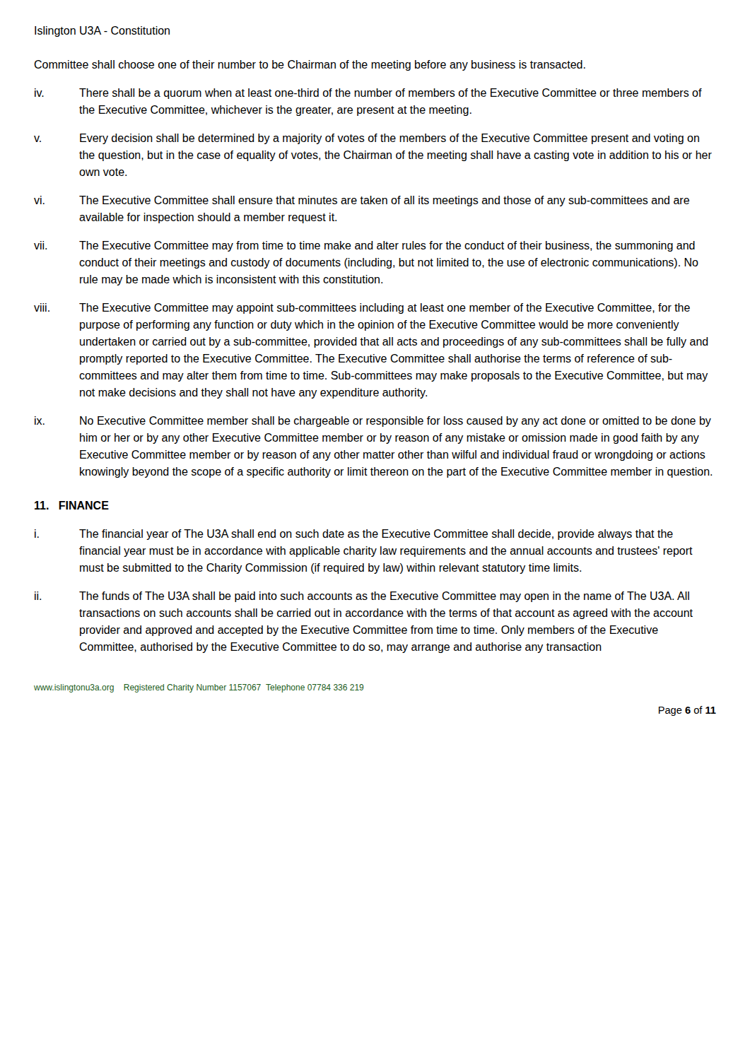Islington U3A - Constitution
Committee shall choose one of their number to be Chairman of the meeting before any business is transacted.
iv.
There shall be a quorum when at least one-third of the number of members of the Executive Committee or three members of the Executive Committee, whichever is the greater, are present at the meeting.
v.
Every decision shall be determined by a majority of votes of the members of the Executive Committee present and voting on the question, but in the case of equality of votes, the Chairman of the meeting shall have a casting vote in addition to his or her own vote.
vi.
The Executive Committee shall ensure that minutes are taken of all its meetings and those of any sub-committees and are available for inspection should a member request it.
vii.
The Executive Committee may from time to time make and alter rules for the conduct of their business, the summoning and conduct of their meetings and custody of documents (including, but not limited to, the use of electronic communications). No rule may be made which is inconsistent with this constitution.
viii.
The Executive Committee may appoint sub-committees including at least one member of the Executive Committee, for the purpose of performing any function or duty which in the opinion of the Executive Committee would be more conveniently undertaken or carried out by a sub-committee, provided that all acts and proceedings of any sub-committees shall be fully and promptly reported to the Executive Committee. The Executive Committee shall authorise the terms of reference of sub-committees and may alter them from time to time. Sub-committees may make proposals to the Executive Committee, but may not make decisions and they shall not have any expenditure authority.
ix.
No Executive Committee member shall be chargeable or responsible for loss caused by any act done or omitted to be done by him or her or by any other Executive Committee member or by reason of any mistake or omission made in good faith by any Executive Committee member or by reason of any other matter other than wilful and individual fraud or wrongdoing or actions knowingly beyond the scope of a specific authority or limit thereon on the part of the Executive Committee member in question.
11. FINANCE
i.
The financial year of The U3A shall end on such date as the Executive Committee shall decide, provide always that the financial year must be in accordance with applicable charity law requirements and the annual accounts and trustees' report must be submitted to the Charity Commission (if required by law) within relevant statutory time limits.
ii.
The funds of The U3A shall be paid into such accounts as the Executive Committee may open in the name of The U3A. All transactions on such accounts shall be carried out in accordance with the terms of that account as agreed with the account provider and approved and accepted by the Executive Committee from time to time. Only members of the Executive Committee, authorised by the Executive Committee to do so, may arrange and authorise any transaction
www.islingtonu3a.org Registered Charity Number 1157067 Telephone 07784 336 219
Page 6 of 11